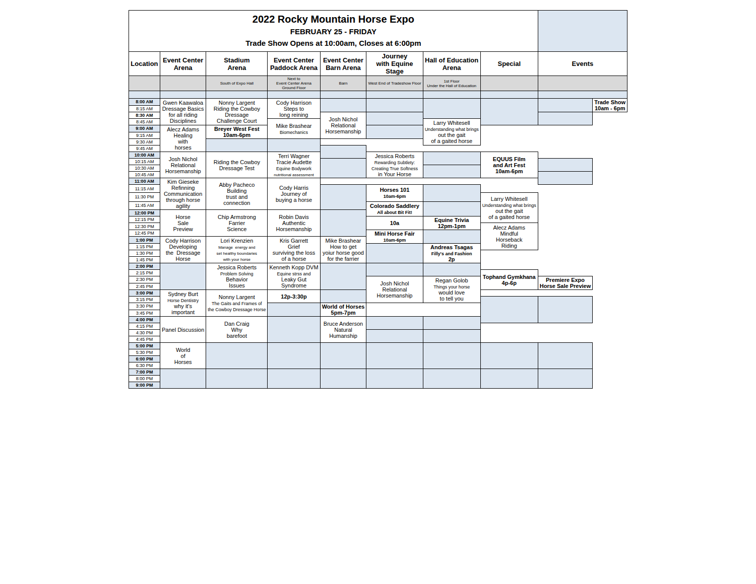| 2022 Rocky Mountain Horse Expo FEBRUARY 25 - FRIDAY Trade Show Opens at 10:00am, Closes at 6:00pm | |
| Location | Event Center Arena | Stadium Arena | Event Center Paddock Arena | Event Center Barn Arena | Journey with Equine Stage | Hall of Education Arena | Special | Events |
| | | South of Expo Hall | Next to Event Center Arena Ground Floor | Barn | West End of Tradeshow Floor | 1st Floor Under the Hall of Education | | |
| 8:00 AM | Gwen Kaawaloa Dressage Basics for all riding Disciplines | Nonny Largent Riding the Cowboy Dressage Challenge Court | Cody Harrison Steps to long reining | | | | | | Trade Show 10am - 6pm |
| 8:15 AM |
| 8:30 AM | Josh Nichol Relational Horsemanship | | |
| 8:45 AM | Mike Brashear Biomechanics | Larry Whitesell Understanding what brings out the gait of a gaited horse |
| 9:00 AM | Alecz Adams Healing with horses | Breyer West Fest 10am-6pm | |
| 9:15 AM |
| 9:30 AM | | |
| 9:45 AM | |
| 10:00 AM | Josh Nichol Relational Horsemanship | Riding the Cowboy Dressage Test | Terri Wagner Tracie Audette Equine Bodywork nutritional assessment | Jessica Roberts Rewarding Subtlety: Creating True Softness in Your Horse | | EQUUS Film and Art Fest 10am-6pm |
| 10:15 AM | | |
| 10:30 AM | |
| 10:45 AM | |
| 11:00 AM | Kim Gieseke Refinning Communication through horse agility | Abby Pacheco Building trust and connection | Cody Harris Journey of buying a horse |
| 11:15 AM | | Horses 101 10am-6pm | |
| 11:30 PM | Larry Whitesell Understanding what brings out the gait of a gaited horse |
| 11:45 AM | Colorado Saddlery All about Bit Fit! | |
| 12:00 PM | Horse Sale Preview | Chip Armstrong Farrier Science | Robin Davis Authentic Horsemanship | |
| 12:15 PM | 10a | Equine Trivia 12pm-1pm |
| 12:30 PM | Alecz Adams Mindful Horseback Riding |
| 12:45 PM | Mini Horse Fair 10am-6pm | |
| 1:00 PM | Cody Harrison Developing the Dressage Horse | Lori Krenzien Manage energy and set healthy boundaries with your horse | Kris Garrett Grief surviving the loss of a horse | Mike Brashear How to get yoiur horse good for the farrier |
| 1:15 PM | | Andreas Tsagas Filly's and Fashion 2p |
| 1:30 PM |
| 1:45 PM |
| 2:00 PM | | Jessica Roberts Problem Solving Behavior Issues | Kenneth Kopp DVM Equine strss and Leaky Gut Syndrome | | | |
| 2:15 PM | Tophand Gymkhana 4p-6p |
| 2:30 PM | Josh Nichol Relational Horsemanship | Regan Golob Things your horse would love to tell you | Premiere Expo Horse Sale Preview |
| 2:45 PM |
| 3:00 PM | Sydney Burt Horse Dentistry why it's important | Nonny Largent The Gaits and Frames of the Cowboy Dressage Horse | 12p-3:30p | |
| 3:15 PM | | |
| 3:30 PM | | World of Horses 5pm-7pm |
| 3:45 PM |
| 4:00 PM | Panel Discussion | Dan Craig Why barefoot | | Bruce Anderson Natural Humanship | | |
| 4:15 PM |
| 4:30 PM | | |
| 4:45 PM |
| 5:00 PM | World of Horses | | | | | | | |
| 5:30 PM |
| 6:00 PM |
| 6:30 PM |
| 7:00 PM | | | | | | | | |
| 8:00 PM |
| 9:00 PM |